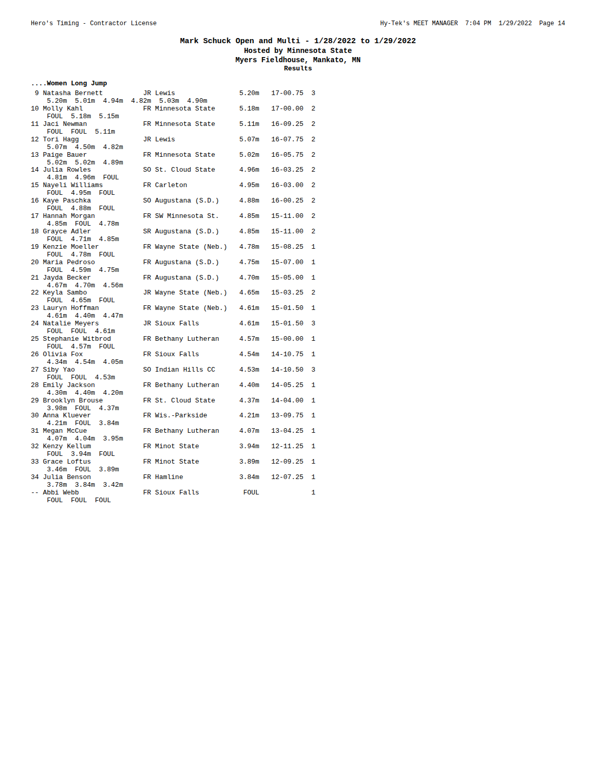Hero's Timing - Contractor License Hy-Tek's MEET MANAGER 7:04 PM 1/29/2022 Page 14
Mark Schuck Open and Multi - 1/28/2022 to 1/29/2022
Hosted by Minnesota State
Myers Fieldhouse, Mankato, MN
Results
....Women Long Jump
 9 Natasha Bernett          JR Lewis                5.20m   17-00.75  3
    5.20m  5.01m  4.94m  4.82m  5.03m  4.90m
10 Molly Kahl               FR Minnesota State      5.18m   17-00.00  2
    FOUL  5.18m  5.15m
11 Jaci Newman              FR Minnesota State      5.11m   16-09.25  2
    FOUL  FOUL  5.11m
12 Tori Hagg                JR Lewis                5.07m   16-07.75  2
    5.07m  4.50m  4.82m
13 Paige Bauer              FR Minnesota State      5.02m   16-05.75  2
    5.02m  5.02m  4.89m
14 Julia Rowles             SO St. Cloud State      4.96m   16-03.25  2
    4.81m  4.96m  FOUL
15 Nayeli Williams          FR Carleton             4.95m   16-03.00  2
    FOUL  4.95m  FOUL
16 Kaye Paschka             SO Augustana (S.D.)     4.88m   16-00.25  2
    FOUL  4.88m  FOUL
17 Hannah Morgan            FR SW Minnesota St.     4.85m   15-11.00  2
    4.85m  FOUL  4.78m
18 Grayce Adler             SR Augustana (S.D.)     4.85m   15-11.00  2
    FOUL  4.71m  4.85m
19 Kenzie Moeller           FR Wayne State (Neb.)   4.78m   15-08.25  1
    FOUL  4.78m  FOUL
20 Maria Pedroso            FR Augustana (S.D.)     4.75m   15-07.00  1
    FOUL  4.59m  4.75m
21 Jayda Becker             FR Augustana (S.D.)     4.70m   15-05.00  1
    4.67m  4.70m  4.56m
22 Keyla Sambo              JR Wayne State (Neb.)   4.65m   15-03.25  2
    FOUL  4.65m  FOUL
23 Lauryn Hoffman           FR Wayne State (Neb.)   4.61m   15-01.50  1
    4.61m  4.40m  4.47m
24 Natalie Meyers           JR Sioux Falls          4.61m   15-01.50  3
    FOUL  FOUL  4.61m
25 Stephanie Witbrod        FR Bethany Lutheran     4.57m   15-00.00  1
    FOUL  4.57m  FOUL
26 Olivia Fox               FR Sioux Falls          4.54m   14-10.75  1
    4.34m  4.54m  4.05m
27 Siby Yao                 SO Indian Hills CC      4.53m   14-10.50  3
    FOUL  FOUL  4.53m
28 Emily Jackson            FR Bethany Lutheran     4.40m   14-05.25  1
    4.30m  4.40m  4.20m
29 Brooklyn Brouse          FR St. Cloud State      4.37m   14-04.00  1
    3.98m  FOUL  4.37m
30 Anna Kluever             FR Wis.-Parkside        4.21m   13-09.75  1
    4.21m  FOUL  3.84m
31 Megan McCue              FR Bethany Lutheran     4.07m   13-04.25  1
    4.07m  4.04m  3.95m
32 Kenzy Kellum             FR Minot State          3.94m   12-11.25  1
    FOUL  3.94m  FOUL
33 Grace Loftus             FR Minot State          3.89m   12-09.25  1
    3.46m  FOUL  3.89m
34 Julia Benson             FR Hamline              3.84m   12-07.25  1
    3.78m  3.84m  3.42m
-- Abbi Webb                FR Sioux Falls           FOUL             1
    FOUL  FOUL  FOUL